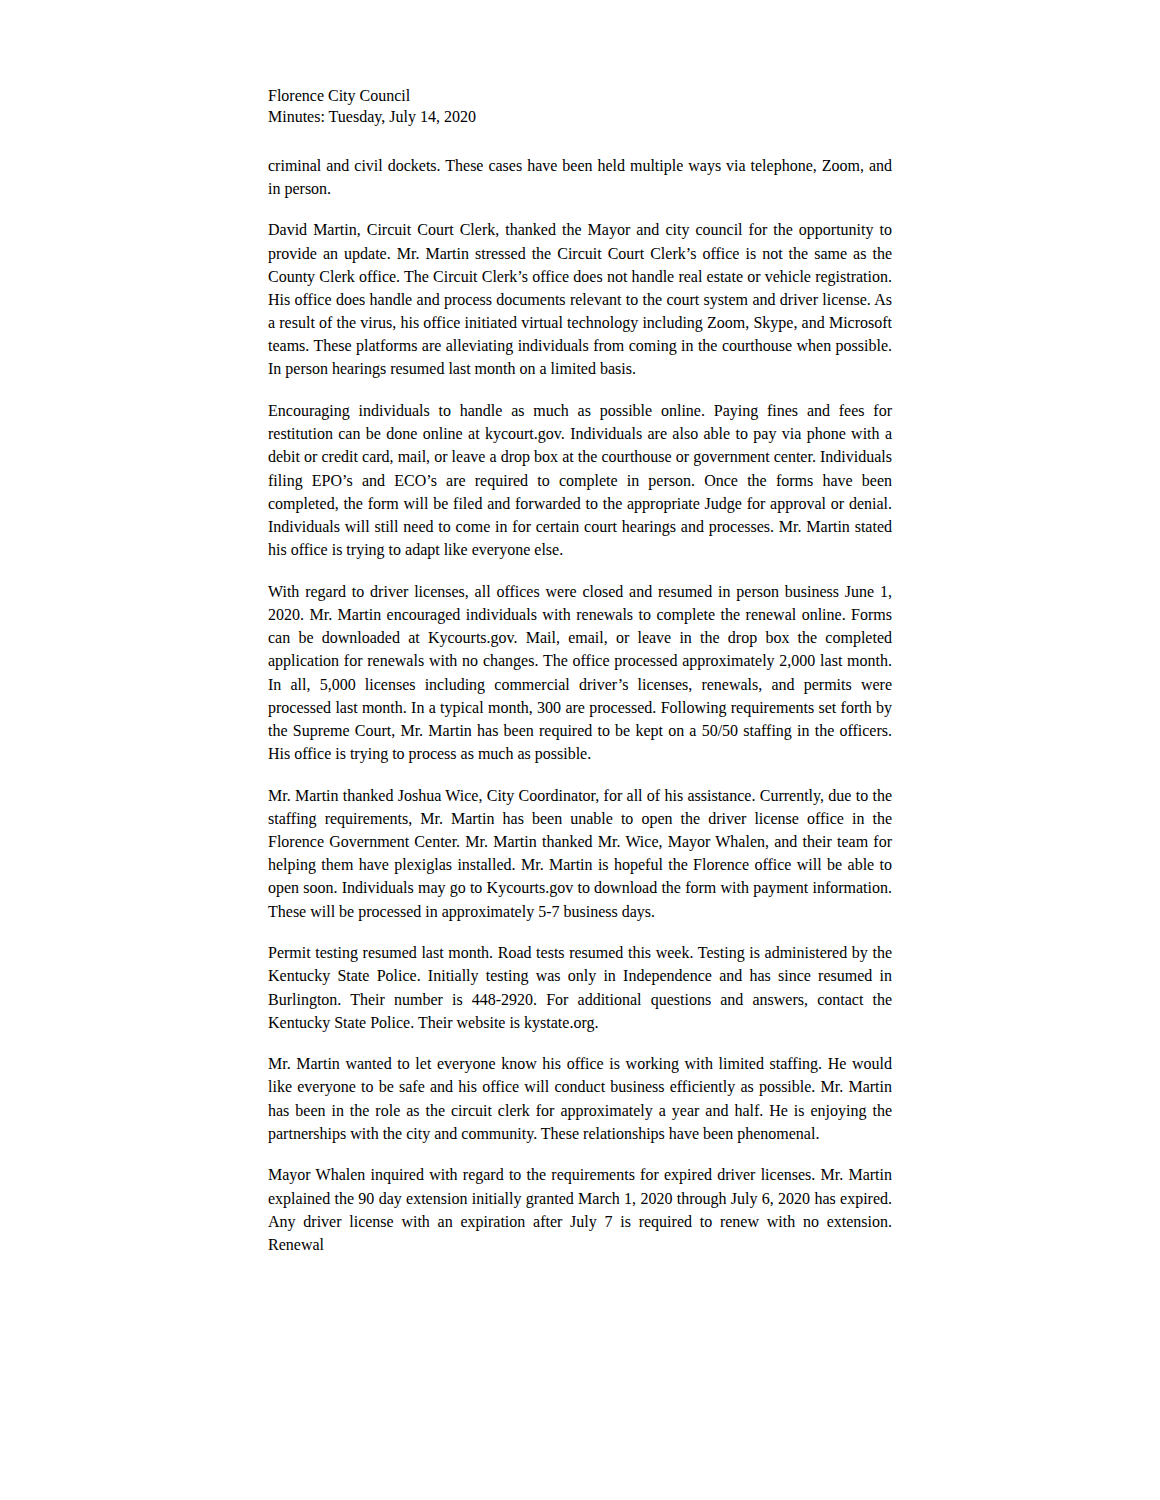Florence City Council
Minutes: Tuesday, July 14, 2020
criminal and civil dockets. These cases have been held multiple ways via telephone, Zoom, and in person.
David Martin, Circuit Court Clerk, thanked the Mayor and city council for the opportunity to provide an update. Mr. Martin stressed the Circuit Court Clerk’s office is not the same as the County Clerk office. The Circuit Clerk’s office does not handle real estate or vehicle registration. His office does handle and process documents relevant to the court system and driver license. As a result of the virus, his office initiated virtual technology including Zoom, Skype, and Microsoft teams. These platforms are alleviating individuals from coming in the courthouse when possible. In person hearings resumed last month on a limited basis.
Encouraging individuals to handle as much as possible online. Paying fines and fees for restitution can be done online at kycourt.gov. Individuals are also able to pay via phone with a debit or credit card, mail, or leave a drop box at the courthouse or government center. Individuals filing EPO’s and ECO’s are required to complete in person. Once the forms have been completed, the form will be filed and forwarded to the appropriate Judge for approval or denial. Individuals will still need to come in for certain court hearings and processes. Mr. Martin stated his office is trying to adapt like everyone else.
With regard to driver licenses, all offices were closed and resumed in person business June 1, 2020. Mr. Martin encouraged individuals with renewals to complete the renewal online. Forms can be downloaded at Kycourts.gov. Mail, email, or leave in the drop box the completed application for renewals with no changes. The office processed approximately 2,000 last month. In all, 5,000 licenses including commercial driver’s licenses, renewals, and permits were processed last month. In a typical month, 300 are processed. Following requirements set forth by the Supreme Court, Mr. Martin has been required to be kept on a 50/50 staffing in the officers. His office is trying to process as much as possible.
Mr. Martin thanked Joshua Wice, City Coordinator, for all of his assistance. Currently, due to the staffing requirements, Mr. Martin has been unable to open the driver license office in the Florence Government Center. Mr. Martin thanked Mr. Wice, Mayor Whalen, and their team for helping them have plexiglas installed. Mr. Martin is hopeful the Florence office will be able to open soon. Individuals may go to Kycourts.gov to download the form with payment information. These will be processed in approximately 5-7 business days.
Permit testing resumed last month. Road tests resumed this week. Testing is administered by the Kentucky State Police. Initially testing was only in Independence and has since resumed in Burlington. Their number is 448-2920. For additional questions and answers, contact the Kentucky State Police. Their website is kystate.org.
Mr. Martin wanted to let everyone know his office is working with limited staffing. He would like everyone to be safe and his office will conduct business efficiently as possible. Mr. Martin has been in the role as the circuit clerk for approximately a year and half. He is enjoying the partnerships with the city and community. These relationships have been phenomenal.
Mayor Whalen inquired with regard to the requirements for expired driver licenses. Mr. Martin explained the 90 day extension initially granted March 1, 2020 through July 6, 2020 has expired. Any driver license with an expiration after July 7 is required to renew with no extension. Renewal